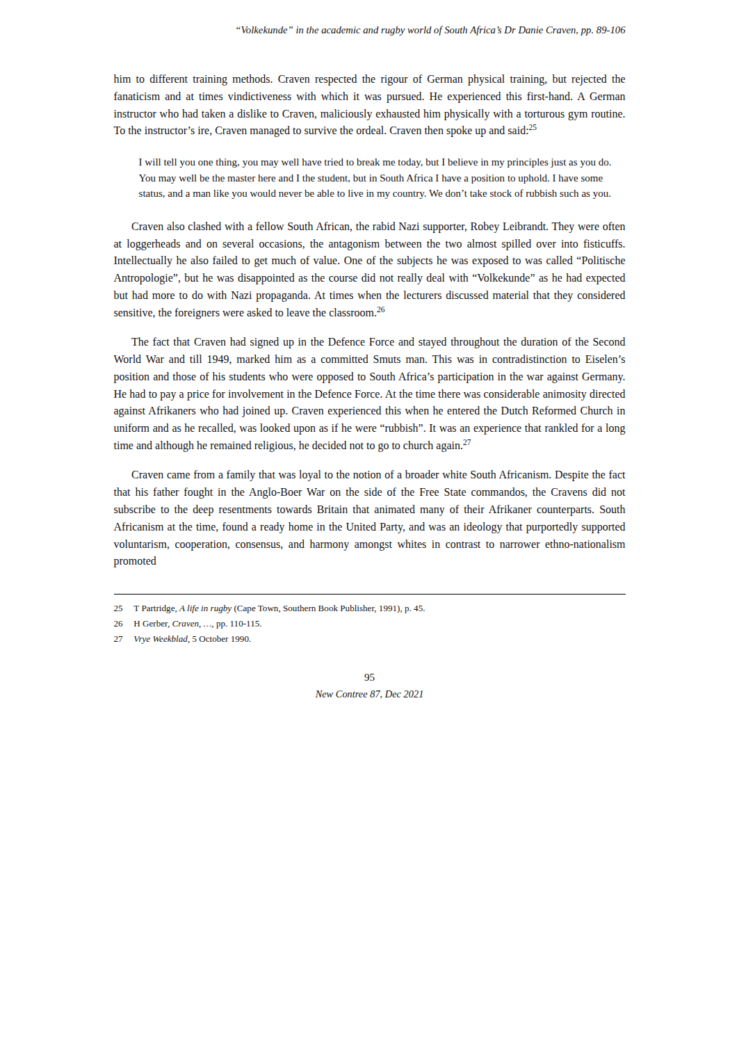“Volkekunde” in the academic and rugby world of South Africa’s Dr Danie Craven, pp. 89-106
him to different training methods. Craven respected the rigour of German physical training, but rejected the fanaticism and at times vindictiveness with which it was pursued. He experienced this first-hand. A German instructor who had taken a dislike to Craven, maliciously exhausted him physically with a torturous gym routine. To the instructor’s ire, Craven managed to survive the ordeal. Craven then spoke up and said:25
I will tell you one thing, you may well have tried to break me today, but I believe in my principles just as you do. You may well be the master here and I the student, but in South Africa I have a position to uphold. I have some status, and a man like you would never be able to live in my country. We don’t take stock of rubbish such as you.
Craven also clashed with a fellow South African, the rabid Nazi supporter, Robey Leibrandt. They were often at loggerheads and on several occasions, the antagonism between the two almost spilled over into fisticuffs. Intellectually he also failed to get much of value. One of the subjects he was exposed to was called “Politische Antropologie”, but he was disappointed as the course did not really deal with “Volkekunde” as he had expected but had more to do with Nazi propaganda. At times when the lecturers discussed material that they considered sensitive, the foreigners were asked to leave the classroom.26
The fact that Craven had signed up in the Defence Force and stayed throughout the duration of the Second World War and till 1949, marked him as a committed Smuts man. This was in contradistinction to Eiselen’s position and those of his students who were opposed to South Africa’s participation in the war against Germany. He had to pay a price for involvement in the Defence Force. At the time there was considerable animosity directed against Afrikaners who had joined up. Craven experienced this when he entered the Dutch Reformed Church in uniform and as he recalled, was looked upon as if he were “rubbish”. It was an experience that rankled for a long time and although he remained religious, he decided not to go to church again.27
Craven came from a family that was loyal to the notion of a broader white South Africanism. Despite the fact that his father fought in the Anglo-Boer War on the side of the Free State commandos, the Cravens did not subscribe to the deep resentments towards Britain that animated many of their Afrikaner counterparts. South Africanism at the time, found a ready home in the United Party, and was an ideology that purportedly supported voluntarism, cooperation, consensus, and harmony amongst whites in contrast to narrower ethno-nationalism promoted
25 T Partridge, A life in rugby (Cape Town, Southern Book Publisher, 1991), p. 45.
26 H Gerber, Craven, …, pp. 110-115.
27 Vrye Weekblad, 5 October 1990.
95
New Contree 87, Dec 2021